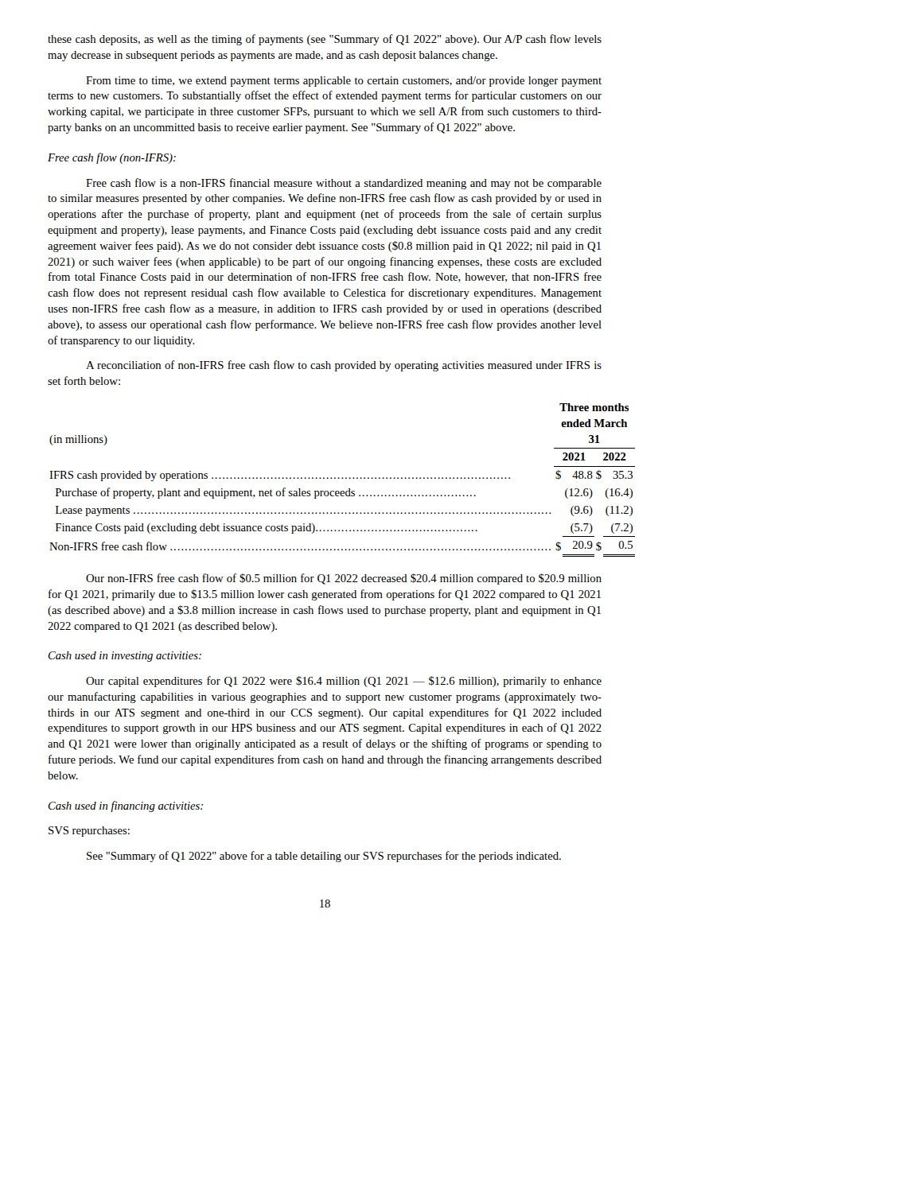these cash deposits, as well as the timing of payments (see "Summary of Q1 2022" above). Our A/P cash flow levels may decrease in subsequent periods as payments are made, and as cash deposit balances change.
From time to time, we extend payment terms applicable to certain customers, and/or provide longer payment terms to new customers. To substantially offset the effect of extended payment terms for particular customers on our working capital, we participate in three customer SFPs, pursuant to which we sell A/R from such customers to third-party banks on an uncommitted basis to receive earlier payment. See "Summary of Q1 2022" above.
Free cash flow (non-IFRS):
Free cash flow is a non-IFRS financial measure without a standardized meaning and may not be comparable to similar measures presented by other companies. We define non-IFRS free cash flow as cash provided by or used in operations after the purchase of property, plant and equipment (net of proceeds from the sale of certain surplus equipment and property), lease payments, and Finance Costs paid (excluding debt issuance costs paid and any credit agreement waiver fees paid). As we do not consider debt issuance costs ($0.8 million paid in Q1 2022; nil paid in Q1 2021) or such waiver fees (when applicable) to be part of our ongoing financing expenses, these costs are excluded from total Finance Costs paid in our determination of non-IFRS free cash flow. Note, however, that non-IFRS free cash flow does not represent residual cash flow available to Celestica for discretionary expenditures. Management uses non-IFRS free cash flow as a measure, in addition to IFRS cash provided by or used in operations (described above), to assess our operational cash flow performance. We believe non-IFRS free cash flow provides another level of transparency to our liquidity.
A reconciliation of non-IFRS free cash flow to cash provided by operating activities measured under IFRS is set forth below:
| (in millions) | Three months ended March 31 |
| | 2021 | 2022 |
| IFRS cash provided by operations ................................................................................. | $ | 48.8 | $ | 35.3 |
| Purchase of property, plant and equipment, net of sales proceeds ................................ | | (12.6) | | (16.4) |
| Lease payments ................................................................................................................. | | (9.6) | | (11.2) |
| Finance Costs paid (excluding debt issuance costs paid) ............................................ | | (5.7) | | (7.2) |
| Non-IFRS free cash flow ....................................................................................................... | $ | 20.9 | $ | 0.5 |
Our non-IFRS free cash flow of $0.5 million for Q1 2022 decreased $20.4 million compared to $20.9 million for Q1 2021, primarily due to $13.5 million lower cash generated from operations for Q1 2022 compared to Q1 2021 (as described above) and a $3.8 million increase in cash flows used to purchase property, plant and equipment in Q1 2022 compared to Q1 2021 (as described below).
Cash used in investing activities:
Our capital expenditures for Q1 2022 were $16.4 million (Q1 2021 — $12.6 million), primarily to enhance our manufacturing capabilities in various geographies and to support new customer programs (approximately two-thirds in our ATS segment and one-third in our CCS segment). Our capital expenditures for Q1 2022 included expenditures to support growth in our HPS business and our ATS segment. Capital expenditures in each of Q1 2022 and Q1 2021 were lower than originally anticipated as a result of delays or the shifting of programs or spending to future periods. We fund our capital expenditures from cash on hand and through the financing arrangements described below.
Cash used in financing activities:
SVS repurchases:
See "Summary of Q1 2022" above for a table detailing our SVS repurchases for the periods indicated.
18